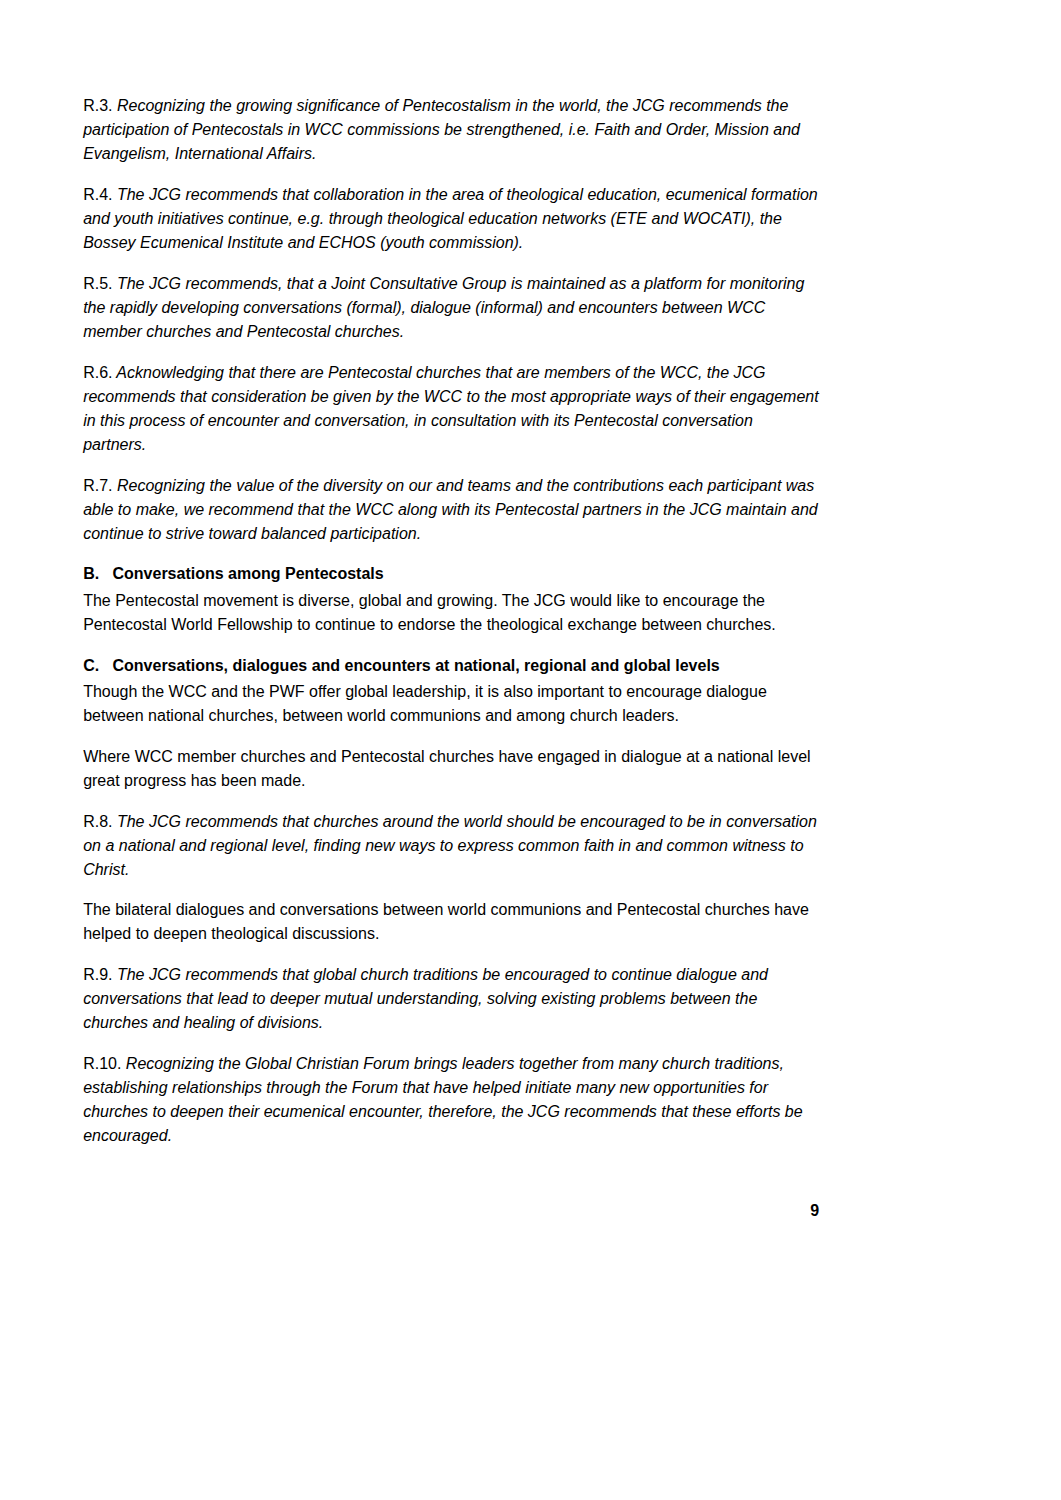R.3. Recognizing the growing significance of Pentecostalism in the world, the JCG recommends the participation of Pentecostals in WCC commissions be strengthened, i.e. Faith and Order, Mission and Evangelism, International Affairs.
R.4. The JCG recommends that collaboration in the area of theological education, ecumenical formation and youth initiatives continue, e.g. through theological education networks (ETE and WOCATI), the Bossey Ecumenical Institute and ECHOS (youth commission).
R.5. The JCG recommends, that a Joint Consultative Group is maintained as a platform for monitoring the rapidly developing conversations (formal), dialogue (informal) and encounters between WCC member churches and Pentecostal churches.
R.6. Acknowledging that there are Pentecostal churches that are members of the WCC, the JCG recommends that consideration be given by the WCC to the most appropriate ways of their engagement in this process of encounter and conversation, in consultation with its Pentecostal conversation partners.
R.7. Recognizing the value of the diversity on our and teams and the contributions each participant was able to make, we recommend that the WCC along with its Pentecostal partners in the JCG maintain and continue to strive toward balanced participation.
B. Conversations among Pentecostals
The Pentecostal movement is diverse, global and growing. The JCG would like to encourage the Pentecostal World Fellowship to continue to endorse the theological exchange between churches.
C. Conversations, dialogues and encounters at national, regional and global levels
Though the WCC and the PWF offer global leadership, it is also important to encourage dialogue between national churches, between world communions and among church leaders.
Where WCC member churches and Pentecostal churches have engaged in dialogue at a national level great progress has been made.
R.8. The JCG recommends that churches around the world should be encouraged to be in conversation on a national and regional level, finding new ways to express common faith in and common witness to Christ.
The bilateral dialogues and conversations between world communions and Pentecostal churches have helped to deepen theological discussions.
R.9. The JCG recommends that global church traditions be encouraged to continue dialogue and conversations that lead to deeper mutual understanding, solving existing problems between the churches and healing of divisions.
R.10. Recognizing the Global Christian Forum brings leaders together from many church traditions, establishing relationships through the Forum that have helped initiate many new opportunities for churches to deepen their ecumenical encounter, therefore, the JCG recommends that these efforts be encouraged.
9